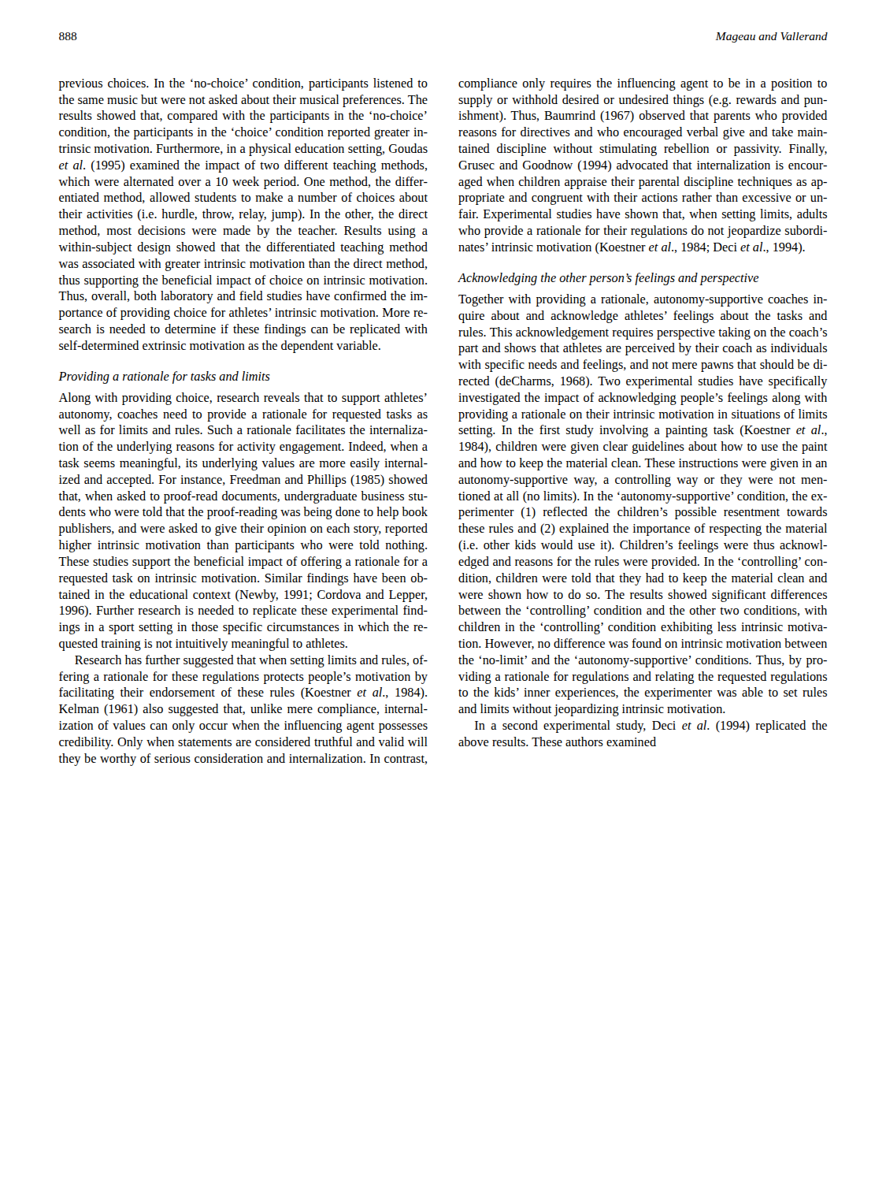888 Mageau and Vallerand
previous choices. In the ‘no-choice’ condition, participants listened to the same music but were not asked about their musical preferences. The results showed that, compared with the participants in the ‘no-choice’ condition, the participants in the ‘choice’ condition reported greater intrinsic motivation. Furthermore, in a physical education setting, Goudas et al. (1995) examined the impact of two different teaching methods, which were alternated over a 10 week period. One method, the differentiated method, allowed students to make a number of choices about their activities (i.e. hurdle, throw, relay, jump). In the other, the direct method, most decisions were made by the teacher. Results using a within-subject design showed that the differentiated teaching method was associated with greater intrinsic motivation than the direct method, thus supporting the beneficial impact of choice on intrinsic motivation. Thus, overall, both laboratory and field studies have confirmed the importance of providing choice for athletes’ intrinsic motivation. More research is needed to determine if these findings can be replicated with self-determined extrinsic motivation as the dependent variable.
Providing a rationale for tasks and limits
Along with providing choice, research reveals that to support athletes’ autonomy, coaches need to provide a rationale for requested tasks as well as for limits and rules. Such a rationale facilitates the internalization of the underlying reasons for activity engagement. Indeed, when a task seems meaningful, its underlying values are more easily internalized and accepted. For instance, Freedman and Phillips (1985) showed that, when asked to proof-read documents, undergraduate business students who were told that the proof-reading was being done to help book publishers, and were asked to give their opinion on each story, reported higher intrinsic motivation than participants who were told nothing. These studies support the beneficial impact of offering a rationale for a requested task on intrinsic motivation. Similar findings have been obtained in the educational context (Newby, 1991; Cordova and Lepper, 1996). Further research is needed to replicate these experimental findings in a sport setting in those specific circumstances in which the requested training is not intuitively meaningful to athletes.
Research has further suggested that when setting limits and rules, offering a rationale for these regulations protects people’s motivation by facilitating their endorsement of these rules (Koestner et al., 1984). Kelman (1961) also suggested that, unlike mere compliance, internalization of values can only occur when the influencing agent possesses credibility. Only when statements are considered truthful and valid will they be worthy of serious consideration and internalization. In contrast, compliance only requires the influencing agent to be in a position to supply or withhold desired or undesired things (e.g. rewards and punishment). Thus, Baumrind (1967) observed that parents who provided reasons for directives and who encouraged verbal give and take maintained discipline without stimulating rebellion or passivity. Finally, Grusec and Goodnow (1994) advocated that internalization is encouraged when children appraise their parental discipline techniques as appropriate and congruent with their actions rather than excessive or unfair. Experimental studies have shown that, when setting limits, adults who provide a rationale for their regulations do not jeopardize subordinates’ intrinsic motivation (Koestner et al., 1984; Deci et al., 1994).
Acknowledging the other person’s feelings and perspective
Together with providing a rationale, autonomy-supportive coaches inquire about and acknowledge athletes’ feelings about the tasks and rules. This acknowledgement requires perspective taking on the coach’s part and shows that athletes are perceived by their coach as individuals with specific needs and feelings, and not mere pawns that should be directed (deCharms, 1968). Two experimental studies have specifically investigated the impact of acknowledging people’s feelings along with providing a rationale on their intrinsic motivation in situations of limits setting. In the first study involving a painting task (Koestner et al., 1984), children were given clear guidelines about how to use the paint and how to keep the material clean. These instructions were given in an autonomy-supportive way, a controlling way or they were not mentioned at all (no limits). In the ‘autonomy-supportive’ condition, the experimenter (1) reflected the children’s possible resentment towards these rules and (2) explained the importance of respecting the material (i.e. other kids would use it). Children’s feelings were thus acknowledged and reasons for the rules were provided. In the ‘controlling’ condition, children were told that they had to keep the material clean and were shown how to do so. The results showed significant differences between the ‘controlling’ condition and the other two conditions, with children in the ‘controlling’ condition exhibiting less intrinsic motivation. However, no difference was found on intrinsic motivation between the ‘no-limit’ and the ‘autonomy-supportive’ conditions. Thus, by providing a rationale for regulations and relating the requested regulations to the kids’ inner experiences, the experimenter was able to set rules and limits without jeopardizing intrinsic motivation.
In a second experimental study, Deci et al. (1994) replicated the above results. These authors examined